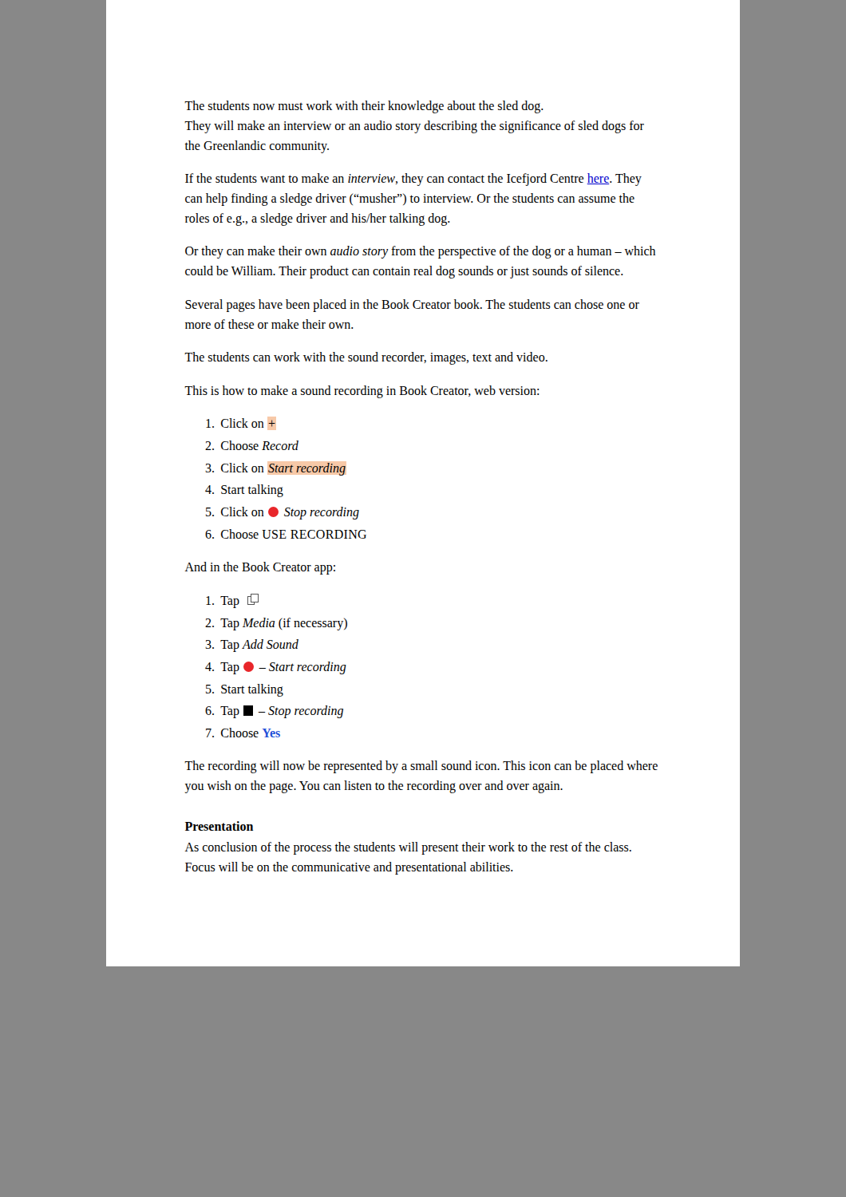The students now must work with their knowledge about the sled dog.
They will make an interview or an audio story describing the significance of sled dogs for the Greenlandic community.
If the students want to make an interview, they can contact the Icefjord Centre here. They can help finding a sledge driver (“musher”) to interview. Or the students can assume the roles of e.g., a sledge driver and his/her talking dog.
Or they can make their own audio story from the perspective of the dog or a human – which could be William. Their product can contain real dog sounds or just sounds of silence.
Several pages have been placed in the Book Creator book. The students can chose one or more of these or make their own.
The students can work with the sound recorder, images, text and video.
This is how to make a sound recording in Book Creator, web version:
Click on +
Choose Record
Click on Start recording
Start talking
Click on Stop recording
Choose USE RECORDING
And in the Book Creator app:
Tap
Tap Media (if necessary)
Tap Add Sound
Tap – Start recording
Start talking
Tap – Stop recording
Choose Yes
The recording will now be represented by a small sound icon. This icon can be placed where you wish on the page. You can listen to the recording over and over again.
Presentation
As conclusion of the process the students will present their work to the rest of the class. Focus will be on the communicative and presentational abilities.